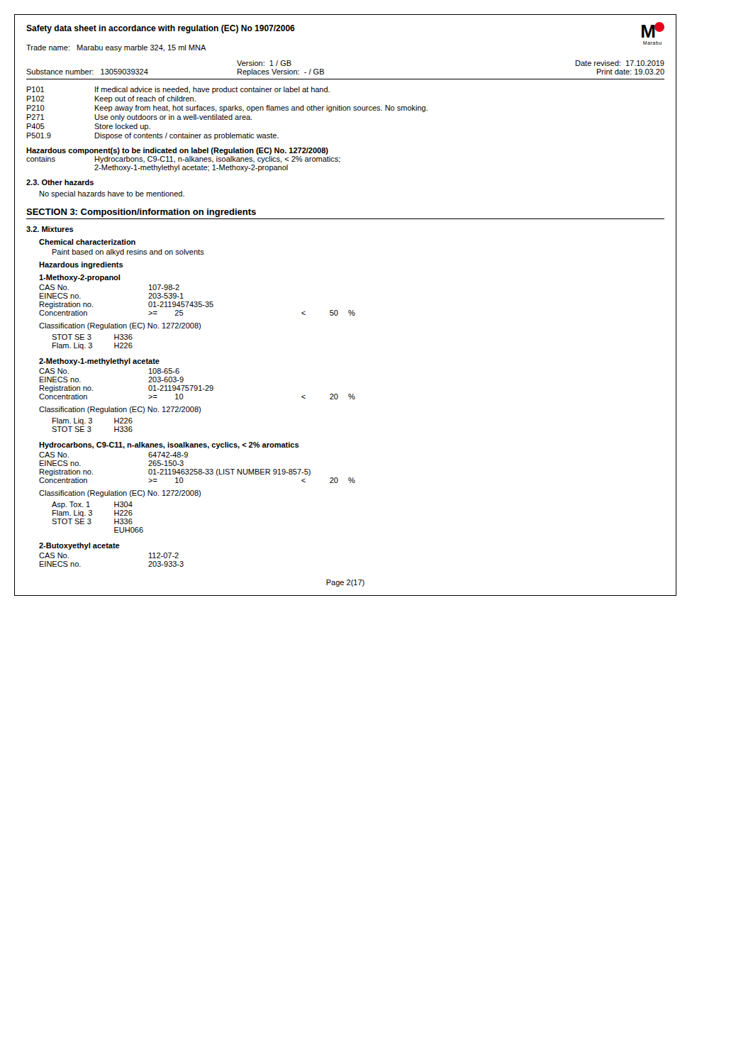M
Marabu
Safety data sheet in accordance with regulation (EC) No 1907/2006
Trade name: Marabu easy marble 324, 15 ml MNA
| | Version: 1 / GB | Date revised: 17.10.2019 |
| Substance number: 13059039324 | Replaces Version: - / GB | Print date: 19.03.20 |
| P101 | If medical advice is needed, have product container or label at hand. |
| P102 | Keep out of reach of children. |
| P210 | Keep away from heat, hot surfaces, sparks, open flames and other ignition sources. No smoking. |
| P271 | Use only outdoors or in a well-ventilated area. |
| P405 | Store locked up. |
| P501.9 | Dispose of contents / container as problematic waste. |
Hazardous component(s) to be indicated on label (Regulation (EC) No. 1272/2008)
| contains | Hydrocarbons, C9-C11, n-alkanes, isoalkanes, cyclics, < 2% aromatics; 2-Methoxy-1-methylethyl acetate; 1-Methoxy-2-propanol |
2.3. Other hazards
No special hazards have to be mentioned.
SECTION 3: Composition/information on ingredients
3.2. Mixtures
Chemical characterization
Paint based on alkyd resins and on solvents
Hazardous ingredients
1-Methoxy-2-propanol
| CAS No. | 107-98-2 | | | | |
| EINECS no. | 203-539-1 | | | | |
| Registration no. | 01-2119457435-35 | | | | |
| Concentration | >= 25 | < | 50 | % | |
Classification (Regulation (EC) No. 1272/2008)
| STOT SE 3 | H336 |
| Flam. Liq. 3 | H226 |
2-Methoxy-1-methylethyl acetate
| CAS No. | 108-65-6 | | | | |
| EINECS no. | 203-603-9 | | | | |
| Registration no. | 01-2119475791-29 | | | | |
| Concentration | >= 10 | < | 20 | % | |
Classification (Regulation (EC) No. 1272/2008)
| Flam. Liq. 3 | H226 |
| STOT SE 3 | H336 |
Hydrocarbons, C9-C11, n-alkanes, isoalkanes, cyclics, < 2% aromatics
| CAS No. | 64742-48-9 | | | | |
| EINECS no. | 265-150-3 | | | | |
| Registration no. | 01-2119463258-33 (LIST NUMBER 919-857-5) |
| Concentration | >= 10 | < | 20 | % | |
Classification (Regulation (EC) No. 1272/2008)
| Asp. Tox. 1 | H304 |
| Flam. Liq. 3 | H226 |
| STOT SE 3 | H336 |
| | EUH066 |
2-Butoxyethyl acetate
| CAS No. | 112-07-2 |
| EINECS no. | 203-933-3 |
Page 2(17)